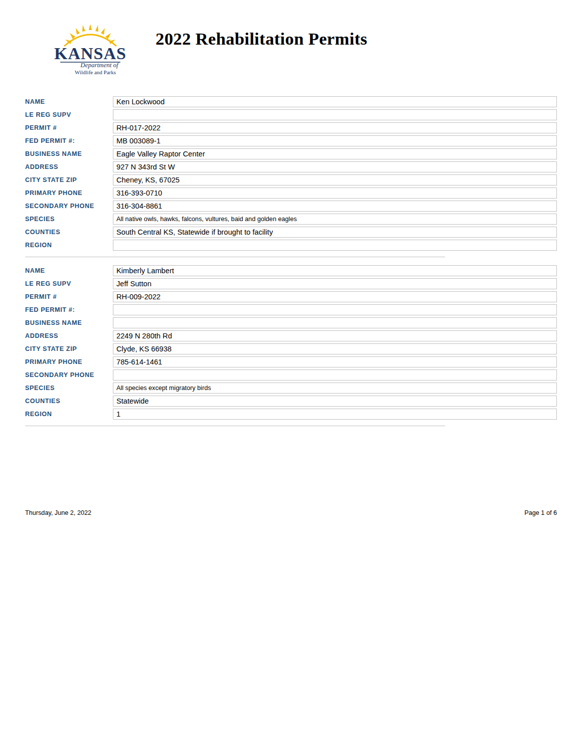KANSAS Department of Wildlife and Parks
2022 Rehabilitation Permits
| Name | Ken Lockwood |
| LE Reg Supv | |
| Permit # | RH-017-2022 |
| Fed Permit #: | MB 003089-1 |
| Business Name | Eagle Valley Raptor Center |
| Address | 927 N 343rd St W |
| City State Zip | Cheney, KS, 67025 |
| Primary Phone | 316-393-0710 |
| Secondary Phone | 316-304-8861 |
| Species | All native owls, hawks, falcons, vultures, baid and golden eagles |
| Counties | South Central KS, Statewide if brought to facility |
| Region | |
| Name | Kimberly Lambert |
| LE Reg Supv | Jeff Sutton |
| Permit # | RH-009-2022 |
| Fed Permit #: | |
| Business Name | |
| Address | 2249 N 280th Rd |
| City State Zip | Clyde, KS 66938 |
| Primary Phone | 785-614-1461 |
| Secondary Phone | |
| Species | All species except migratory birds |
| Counties | Statewide |
| Region | 1 |
Thursday, June 2, 2022 Page 1 of 6